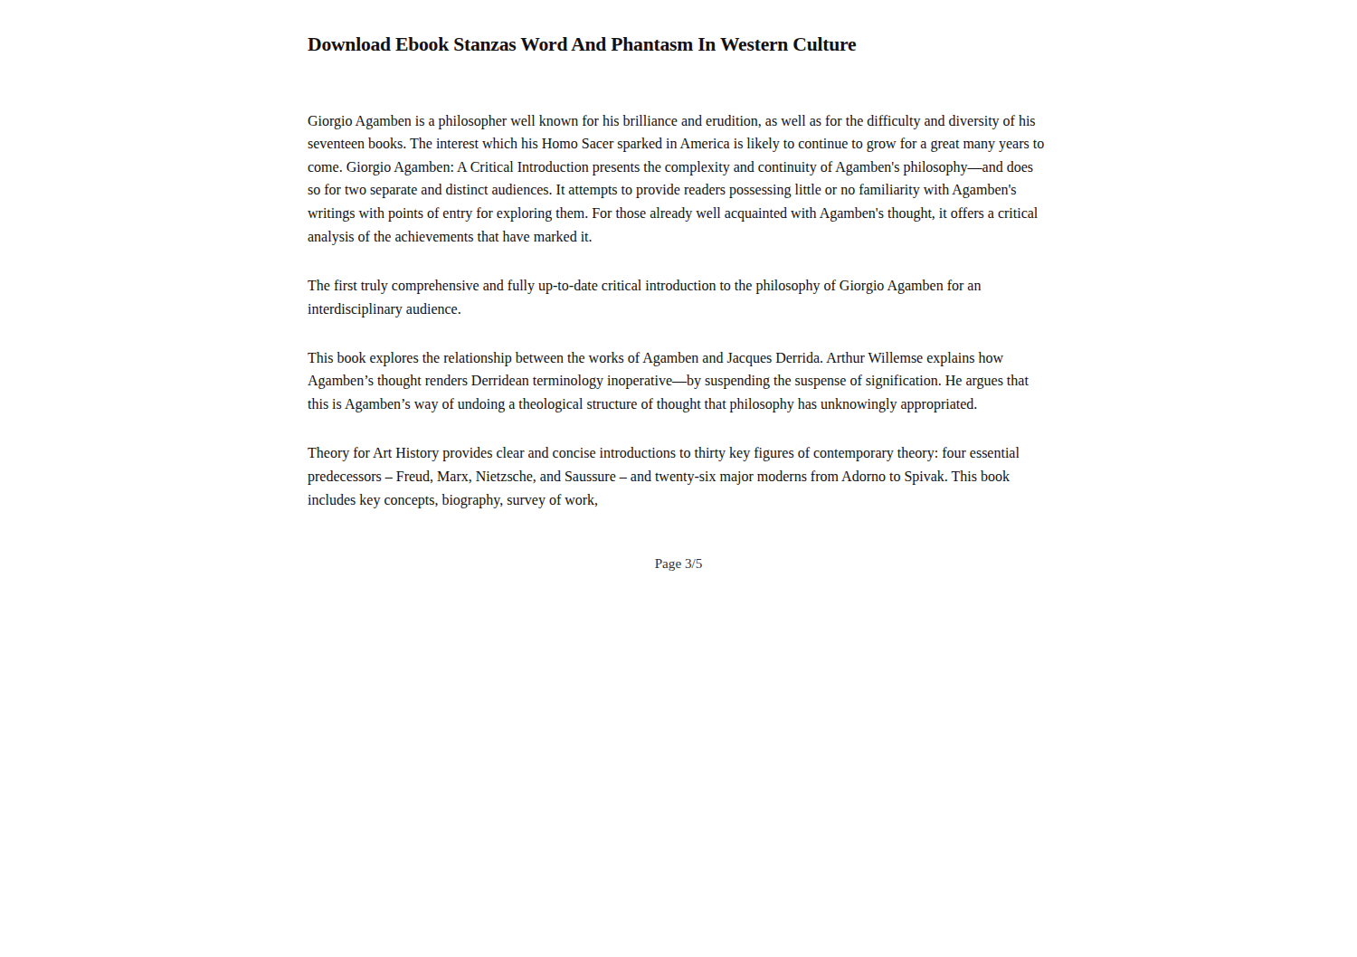Download Ebook Stanzas Word And Phantasm In Western Culture
Giorgio Agamben is a philosopher well known for his brilliance and erudition, as well as for the difficulty and diversity of his seventeen books. The interest which his Homo Sacer sparked in America is likely to continue to grow for a great many years to come. Giorgio Agamben: A Critical Introduction presents the complexity and continuity of Agamben's philosophy—and does so for two separate and distinct audiences. It attempts to provide readers possessing little or no familiarity with Agamben's writings with points of entry for exploring them. For those already well acquainted with Agamben's thought, it offers a critical analysis of the achievements that have marked it.
The first truly comprehensive and fully up-to-date critical introduction to the philosophy of Giorgio Agamben for an interdisciplinary audience.
This book explores the relationship between the works of Agamben and Jacques Derrida. Arthur Willemse explains how Agamben’s thought renders Derridean terminology inoperative—by suspending the suspense of signification. He argues that this is Agamben’s way of undoing a theological structure of thought that philosophy has unknowingly appropriated.
Theory for Art History provides clear and concise introductions to thirty key figures of contemporary theory: four essential predecessors – Freud, Marx, Nietzsche, and Saussure – and twenty-six major moderns from Adorno to Spivak. This book includes key concepts, biography, survey of work,
Page 3/5